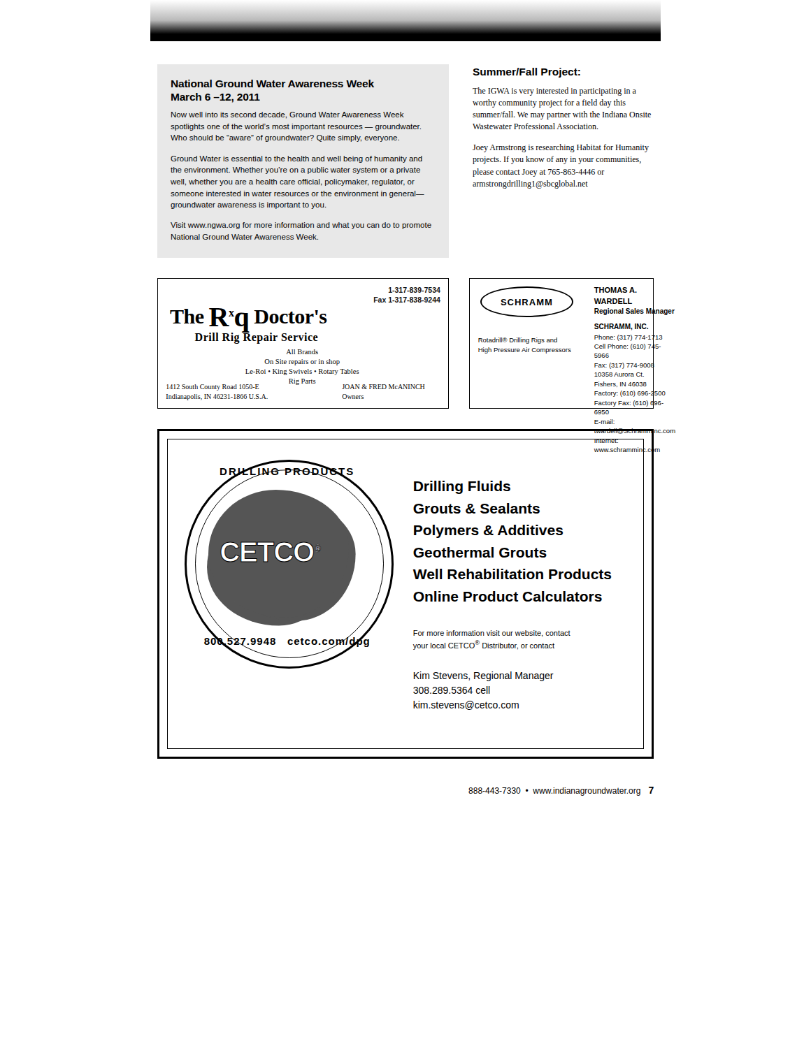National Ground Water Awareness Week
March 6 –12, 2011
Now well into its second decade, Ground Water Awareness Week spotlights one of the world’s most important resources — groundwater. Who should be “aware” of groundwater? Quite simply, everyone.
Ground Water is essential to the health and well being of humanity and the environment. Whether you’re on a public water system or a private well, whether you are a health care official, policymaker, regulator, or someone interested in water resources or the environment in general—groundwater awareness is important to you.
Visit www.ngwa.org for more information and what you can do to promote National Ground Water Awareness Week.
Summer/Fall Project:
The IGWA is very interested in participating in a worthy community project for a field day this summer/fall. We may partner with the Indiana Onsite Wastewater Professional Association.
Joey Armstrong is researching Habitat for Humanity projects. If you know of any in your communities, please contact Joey at 765-863-4446 or armstrongdrilling1@sbcglobal.net
1-317-839-7534
Fax 1-317-838-9244
The Rxq Doctor's
Drill Rig Repair Service
All Brands
On Site repairs or in shop
Le-Roi • King Swivels • Rotary Tables
Rig Parts
1412 South County Road 1050-E
Indianapolis, IN 46231-1866 U.S.A.
JOAN & FRED McANINCH
Owners
SCHRAMM
Rotadrill® Drilling Rigs and
High Pressure Air Compressors
THOMAS A. WARDELL
Regional Sales Manager SCHRAMM, INC.
Phone: (317) 774-1713
Cell Phone: (610) 745-5966
Fax: (317) 774-9008
10358 Aurora Ct.
Fishers, IN 46038
Factory: (610) 696-2500
Factory Fax: (610) 696-6950
E-mail: twardell@SchrammInc.com
Internet: www.schramminc.com
DRILLING PRODUCTS
CETCO®
800.527.9948 cetco.com/dpg
Drilling Fluids
Grouts & Sealants
Polymers & Additives
Geothermal Grouts
Well Rehabilitation Products
Online Product Calculators
For more information visit our website, contact
your local CETCO® Distributor, or contact
Kim Stevens, Regional Manager
308.289.5364 cell
kim.stevens@cetco.com
888-443-7330 • www.indianagroundwater.org 7